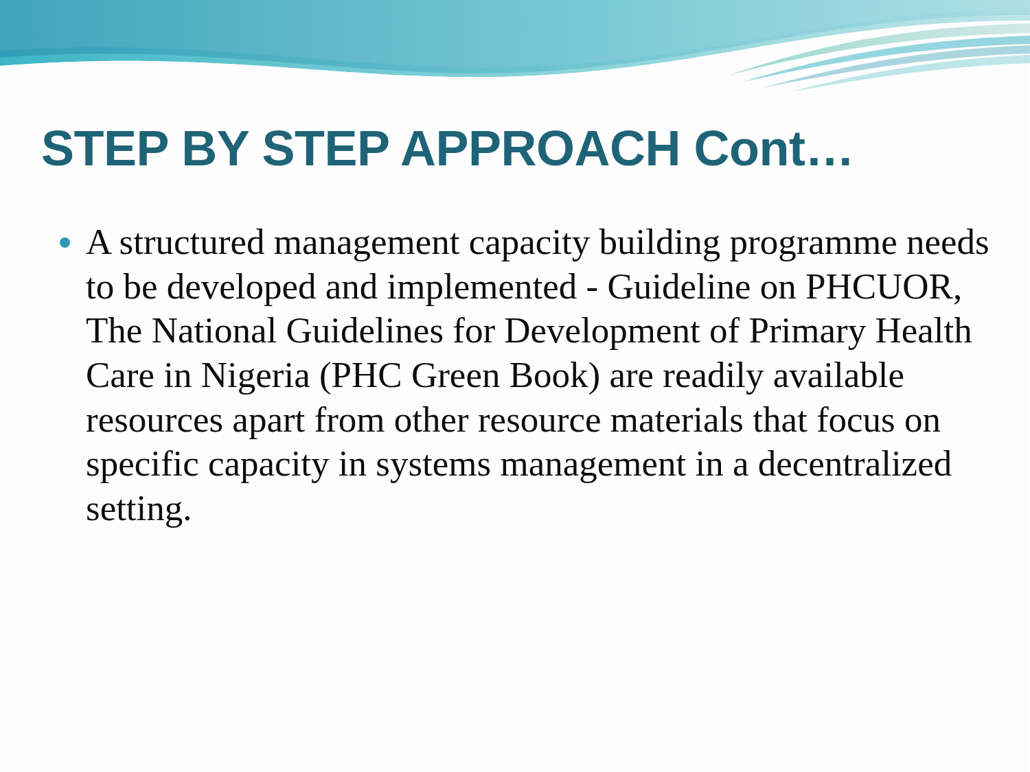STEP BY STEP APPROACH Cont…
A structured management capacity building programme needs to be developed and implemented - Guideline on PHCUOR, The National Guidelines for Development of Primary Health Care in Nigeria (PHC Green Book) are readily available resources apart from other resource materials that focus on specific capacity in systems management in a decentralized setting.